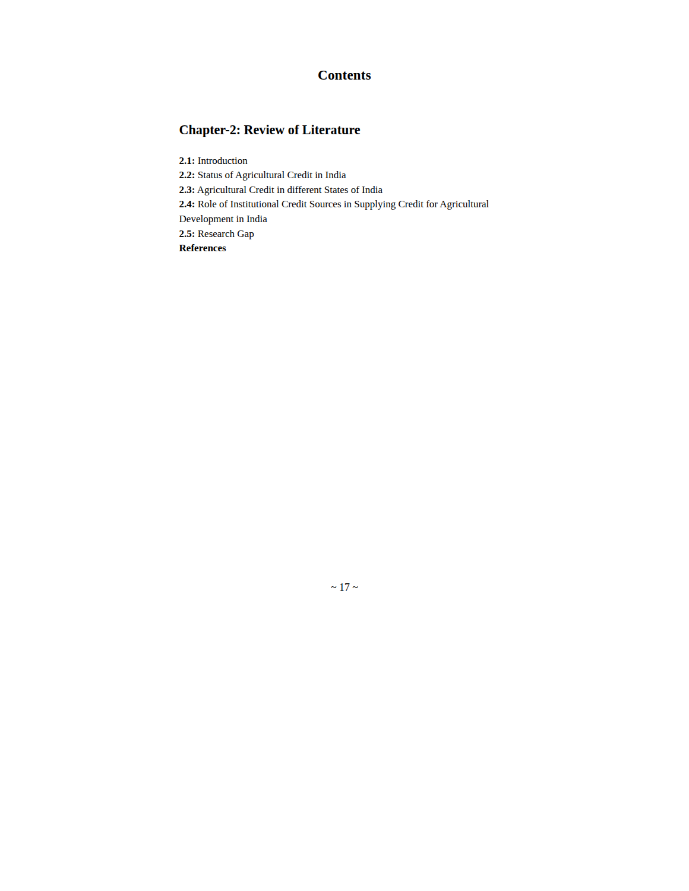Contents
Chapter-2: Review of Literature
2.1: Introduction
2.2: Status of Agricultural Credit in India
2.3: Agricultural Credit in different States of India
2.4: Role of Institutional Credit Sources in Supplying Credit for Agricultural Development in India
2.5: Research Gap
References
~ 17 ~